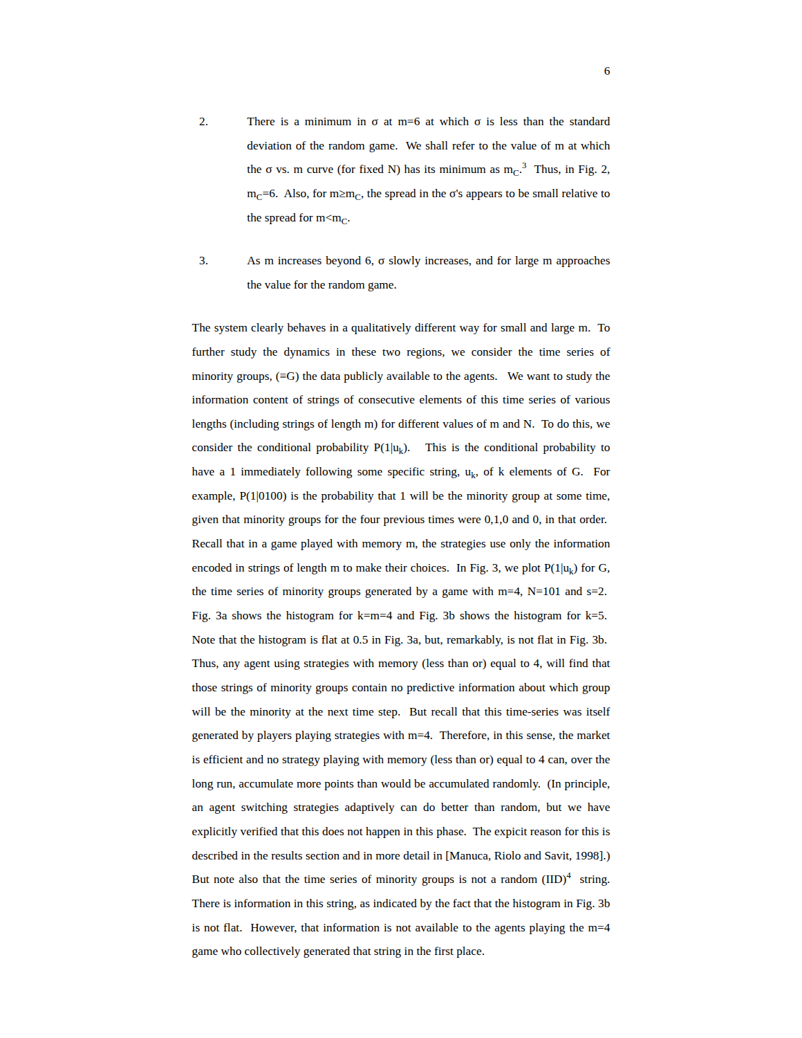6
2. There is a minimum in σ at m=6 at which σ is less than the standard deviation of the random game. We shall refer to the value of m at which the σ vs. m curve (for fixed N) has its minimum as mC.3 Thus, in Fig. 2, mC=6. Also, for m≥mC, the spread in the σ's appears to be small relative to the spread for m<mC.
3. As m increases beyond 6, σ slowly increases, and for large m approaches the value for the random game.
The system clearly behaves in a qualitatively different way for small and large m. To further study the dynamics in these two regions, we consider the time series of minority groups, (≡G) the data publicly available to the agents. We want to study the information content of strings of consecutive elements of this time series of various lengths (including strings of length m) for different values of m and N. To do this, we consider the conditional probability P(1|uk). This is the conditional probability to have a 1 immediately following some specific string, uk, of k elements of G. For example, P(1|0100) is the probability that 1 will be the minority group at some time, given that minority groups for the four previous times were 0,1,0 and 0, in that order. Recall that in a game played with memory m, the strategies use only the information encoded in strings of length m to make their choices. In Fig. 3, we plot P(1|uk) for G, the time series of minority groups generated by a game with m=4, N=101 and s=2. Fig. 3a shows the histogram for k=m=4 and Fig. 3b shows the histogram for k=5. Note that the histogram is flat at 0.5 in Fig. 3a, but, remarkably, is not flat in Fig. 3b. Thus, any agent using strategies with memory (less than or) equal to 4, will find that those strings of minority groups contain no predictive information about which group will be the minority at the next time step. But recall that this time-series was itself generated by players playing strategies with m=4. Therefore, in this sense, the market is efficient and no strategy playing with memory (less than or) equal to 4 can, over the long run, accumulate more points than would be accumulated randomly. (In principle, an agent switching strategies adaptively can do better than random, but we have explicitly verified that this does not happen in this phase. The expicit reason for this is described in the results section and in more detail in [Manuca, Riolo and Savit, 1998].) But note also that the time series of minority groups is not a random (IID)4 string. There is information in this string, as indicated by the fact that the histogram in Fig. 3b is not flat. However, that information is not available to the agents playing the m=4 game who collectively generated that string in the first place.